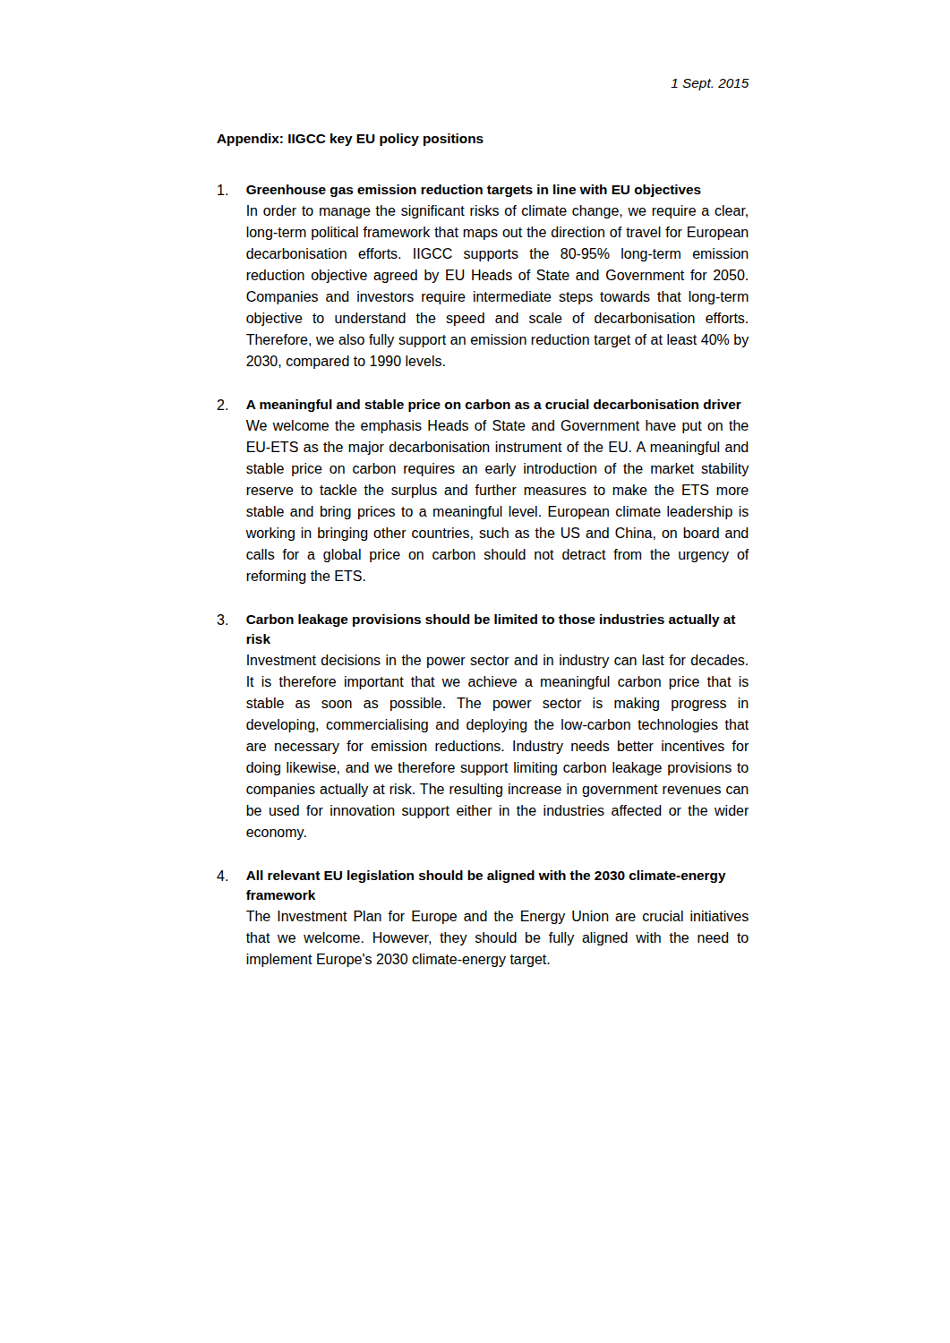1 Sept. 2015
Appendix: IIGCC key EU policy positions
Greenhouse gas emission reduction targets in line with EU objectives
In order to manage the significant risks of climate change, we require a clear, long-term political framework that maps out the direction of travel for European decarbonisation efforts. IIGCC supports the 80-95% long-term emission reduction objective agreed by EU Heads of State and Government for 2050. Companies and investors require intermediate steps towards that long-term objective to understand the speed and scale of decarbonisation efforts. Therefore, we also fully support an emission reduction target of at least 40% by 2030, compared to 1990 levels.
A meaningful and stable price on carbon as a crucial decarbonisation driver
We welcome the emphasis Heads of State and Government have put on the EU-ETS as the major decarbonisation instrument of the EU. A meaningful and stable price on carbon requires an early introduction of the market stability reserve to tackle the surplus and further measures to make the ETS more stable and bring prices to a meaningful level. European climate leadership is working in bringing other countries, such as the US and China, on board and calls for a global price on carbon should not detract from the urgency of reforming the ETS.
Carbon leakage provisions should be limited to those industries actually at risk
Investment decisions in the power sector and in industry can last for decades. It is therefore important that we achieve a meaningful carbon price that is stable as soon as possible. The power sector is making progress in developing, commercialising and deploying the low-carbon technologies that are necessary for emission reductions. Industry needs better incentives for doing likewise, and we therefore support limiting carbon leakage provisions to companies actually at risk. The resulting increase in government revenues can be used for innovation support either in the industries affected or the wider economy.
All relevant EU legislation should be aligned with the 2030 climate-energy framework
The Investment Plan for Europe and the Energy Union are crucial initiatives that we welcome. However, they should be fully aligned with the need to implement Europe's 2030 climate-energy target.